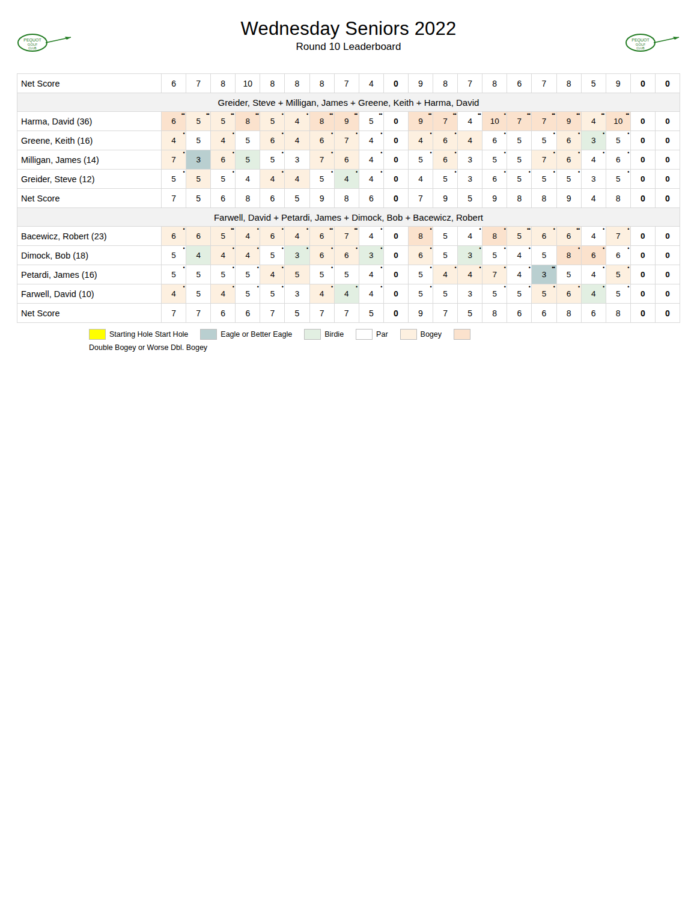PEQUOT GOLF CLUB
PEQUOT GOLF CLUB
Wednesday Seniors 2022
Round 10 Leaderboard
Round 10 Leaderboard scores
| Net Score | 6 | 7 | 8 | 10 | 8 | 8 | 8 | 7 | 4 | 0 | 9 | 8 | 7 | 8 | 6 | 7 | 8 | 5 | 9 | 0 | 0 |
| Greider, Steve + Milligan, James + Greene, Keith + Harma, David |
| Harma, David (36) | 6 •• | 5 •• | 5 •• | 8 •• | 5 • | 4 • | 8 •• | 9 •• | 5 •• | 0 | 9 •• | 7 •• | 4 •• | 10 • | 7 •• | 7 •• | 9 •• | 4 •• | 10 •• | 0 | 0 |
| Greene, Keith (16) | 4 • | 5 | 4 • | 5 | 6 • | 4 | 6 • | 7 • | 4 • | 0 | 4 • | 6 • | 4 | 6 • | 5 | 5 • | 6 • | 3 • | 5 • | 0 | 0 |
| Milligan, James (14) | 7 • | 3 | 6 • | 5 | 5 • | 3 | 7 • | 6 | 4 • | 0 | 5 • | 6 • | 3 | 5 • | 5 | 7 • | 6 • | 4 • | 6 • | 0 | 0 |
| Greider, Steve (12) | 5 • | 5 | 5 • | 4 | 4 • | 4 | 5 • | 4 • | 4 • | 0 | 4 | 5 • | 3 | 6 • | 5 • | 5 • | 5 • | 3 | 5 • | 0 | 0 |
| Net Score | 7 | 5 | 6 | 8 | 6 | 5 | 9 | 8 | 6 | 0 | 7 | 9 | 5 | 9 | 8 | 8 | 9 | 4 | 8 | 0 | 0 |
| Farwell, David + Petardi, James + Dimock, Bob + Bacewicz, Robert |
| Bacewicz, Robert (23) | 6 • | 6 | 5 •• | 4 • | 6 • | 4 • | 6 •• | 7 •• | 4 • | 0 | 8 • | 5 | 4 • | 8 • | 5 •• | 6 • | 6 •• | 4 • | 7 • | 0 | 0 |
| Dimock, Bob (18) | 5 • | 4 | 4 • | 4 • | 5 • | 3 • | 6 • | 6 • | 3 • | 0 | 6 • | 5 | 3 • | 5 • | 4 • | 5 | 8 • | 6 • | 6 • | 0 | 0 |
| Petardi, James (16) | 5 • | 5 | 5 • | 5 • | 4 • | 5 | 5 • | 5 | 4 • | 0 | 5 • | 4 • | 4 • | 7 • | 4 • | 3 •• | 5 | 4 • | 5 • | 0 | 0 |
| Farwell, David (10) | 4 • | 5 | 4 • | 5 • | 5 • | 3 | 4 • | 4 • | 4 • | 0 | 5 • | 5 | 3 | 5 • | 5 • | 5 • | 6 • | 4 • | 5 • | 0 | 0 |
| Net Score | 7 | 7 | 6 | 6 | 7 | 5 | 7 | 7 | 5 | 0 | 9 | 7 | 5 | 8 | 6 | 6 | 8 | 6 | 8 | 0 | 0 |
Starting Hole Start Hole Eagle or Better Eagle Birdie Par Bogey
Double Bogey or Worse Dbl. Bogey